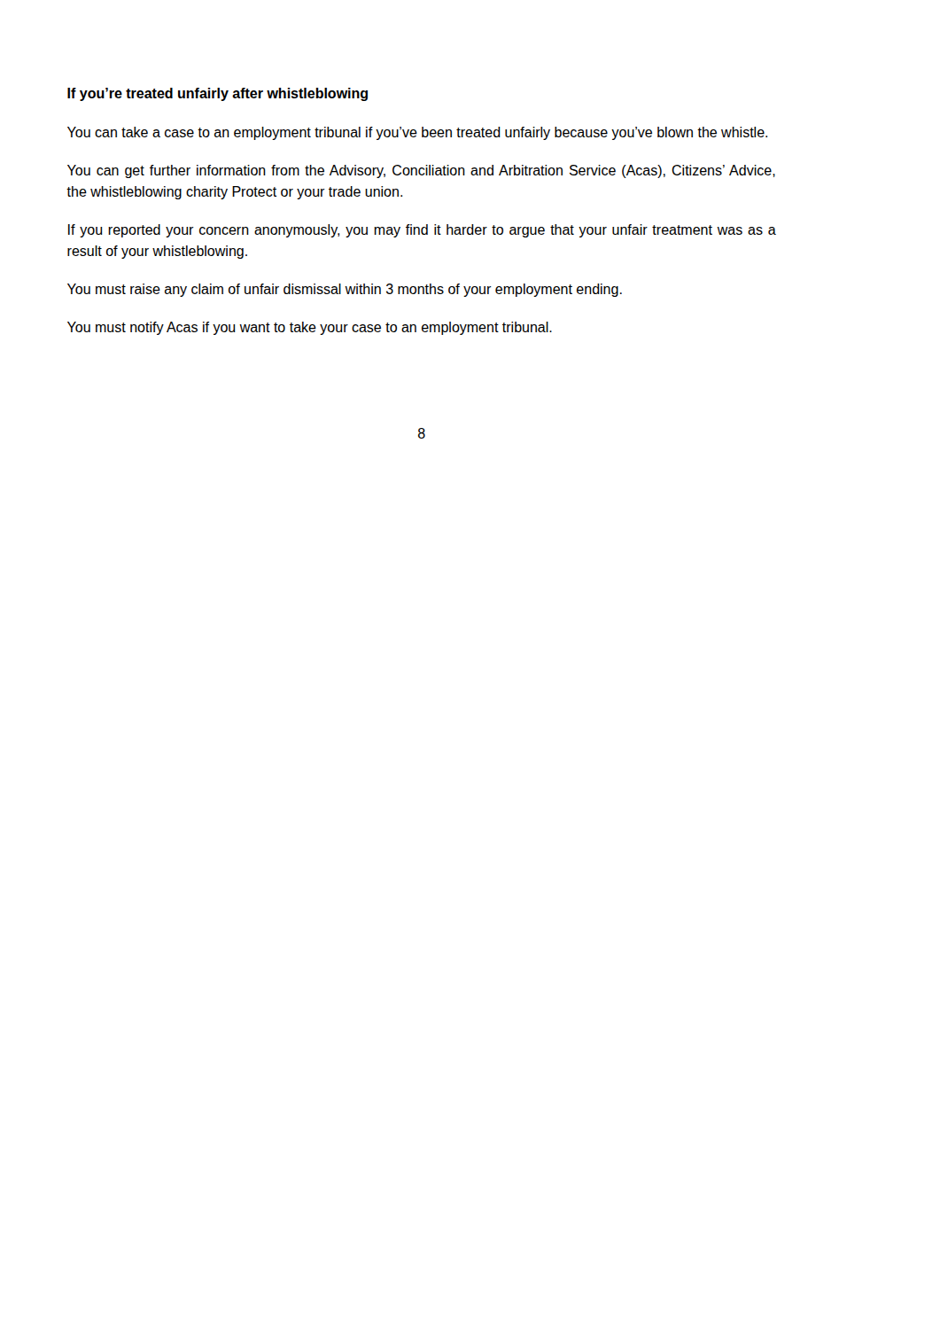If you’re treated unfairly after whistleblowing
You can take a case to an employment tribunal if you’ve been treated unfairly because you’ve blown the whistle.
You can get further information from the Advisory, Conciliation and Arbitration Service (Acas), Citizens’ Advice, the whistleblowing charity Protect or your trade union.
If you reported your concern anonymously, you may find it harder to argue that your unfair treatment was as a result of your whistleblowing.
You must raise any claim of unfair dismissal within 3 months of your employment ending.
You must notify Acas if you want to take your case to an employment tribunal.
8